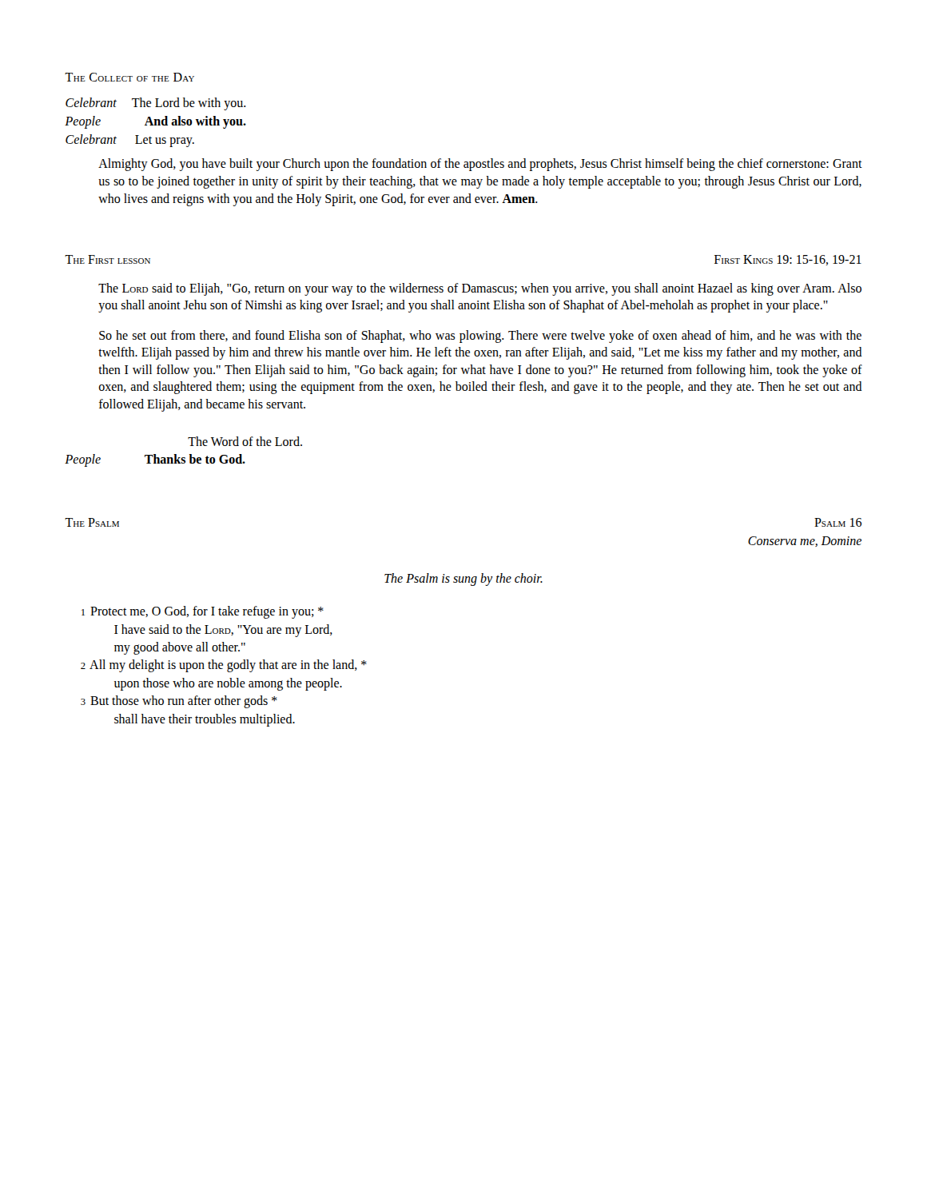The Collect of the Day
Celebrant The Lord be with you.
People And also with you.
Celebrant Let us pray.
Almighty God, you have built your Church upon the foundation of the apostles and prophets, Jesus Christ himself being the chief cornerstone: Grant us so to be joined together in unity of spirit by their teaching, that we may be made a holy temple acceptable to you; through Jesus Christ our Lord, who lives and reigns with you and the Holy Spirit, one God, for ever and ever. Amen.
The First lesson First Kings 19: 15-16, 19-21
The Lord said to Elijah, "Go, return on your way to the wilderness of Damascus; when you arrive, you shall anoint Hazael as king over Aram. Also you shall anoint Jehu son of Nimshi as king over Israel; and you shall anoint Elisha son of Shaphat of Abel-meholah as prophet in your place."
So he set out from there, and found Elisha son of Shaphat, who was plowing. There were twelve yoke of oxen ahead of him, and he was with the twelfth. Elijah passed by him and threw his mantle over him. He left the oxen, ran after Elijah, and said, "Let me kiss my father and my mother, and then I will follow you." Then Elijah said to him, "Go back again; for what have I done to you?" He returned from following him, took the yoke of oxen, and slaughtered them; using the equipment from the oxen, he boiled their flesh, and gave it to the people, and they ate. Then he set out and followed Elijah, and became his servant.
The Word of the Lord.
People Thanks be to God.
The Psalm Psalm 16
Conserva me, Domine
The Psalm is sung by the choir.
1 Protect me, O God, for I take refuge in you; *
I have said to the Lord, "You are my Lord,
my good above all other."
2 All my delight is upon the godly that are in the land, *
upon those who are noble among the people.
3 But those who run after other gods *
shall have their troubles multiplied.